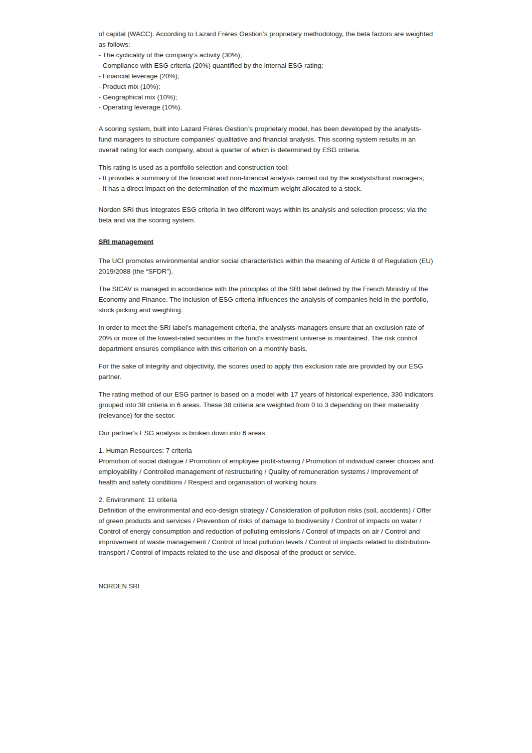of capital (WACC). According to Lazard Frères Gestion’s proprietary methodology, the beta factors are weighted as follows:
- The cyclicality of the company’s activity (30%);
- Compliance with ESG criteria (20%) quantified by the internal ESG rating;
- Financial leverage (20%);
- Product mix (10%);
- Geographical mix (10%);
- Operating leverage (10%).
A scoring system, built into Lazard Frères Gestion’s proprietary model, has been developed by the analysts-fund managers to structure companies’ qualitative and financial analysis. This scoring system results in an overall rating for each company, about a quarter of which is determined by ESG criteria.
This rating is used as a portfolio selection and construction tool:
- It provides a summary of the financial and non-financial analysis carried out by the analysts/fund managers;
- It has a direct impact on the determination of the maximum weight allocated to a stock.
Norden SRI thus integrates ESG criteria in two different ways within its analysis and selection process: via the beta and via the scoring system.
SRI management
The UCI promotes environmental and/or social characteristics within the meaning of Article 8 of Regulation (EU) 2019/2088 (the “SFDR”).
The SICAV is managed in accordance with the principles of the SRI label defined by the French Ministry of the Economy and Finance. The inclusion of ESG criteria influences the analysis of companies held in the portfolio, stock picking and weighting.
In order to meet the SRI label’s management criteria, the analysts-managers ensure that an exclusion rate of 20% or more of the lowest-rated securities in the fund’s investment universe is maintained. The risk control department ensures compliance with this criterion on a monthly basis.
For the sake of integrity and objectivity, the scores used to apply this exclusion rate are provided by our ESG partner.
The rating method of our ESG partner is based on a model with 17 years of historical experience, 330 indicators grouped into 38 criteria in 6 areas. These 38 criteria are weighted from 0 to 3 depending on their materiality (relevance) for the sector.
Our partner's ESG analysis is broken down into 6 areas:
1. Human Resources: 7 criteria
Promotion of social dialogue / Promotion of employee profit-sharing / Promotion of individual career choices and employability / Controlled management of restructuring / Quality of remuneration systems / Improvement of health and safety conditions / Respect and organisation of working hours
2. Environment: 11 criteria
Definition of the environmental and eco-design strategy / Consideration of pollution risks (soil, accidents) / Offer of green products and services / Prevention of risks of damage to biodiversity / Control of impacts on water / Control of energy consumption and reduction of polluting emissions / Control of impacts on air / Control and improvement of waste management / Control of local pollution levels / Control of impacts related to distribution-transport / Control of impacts related to the use and disposal of the product or service.
NORDEN SRI